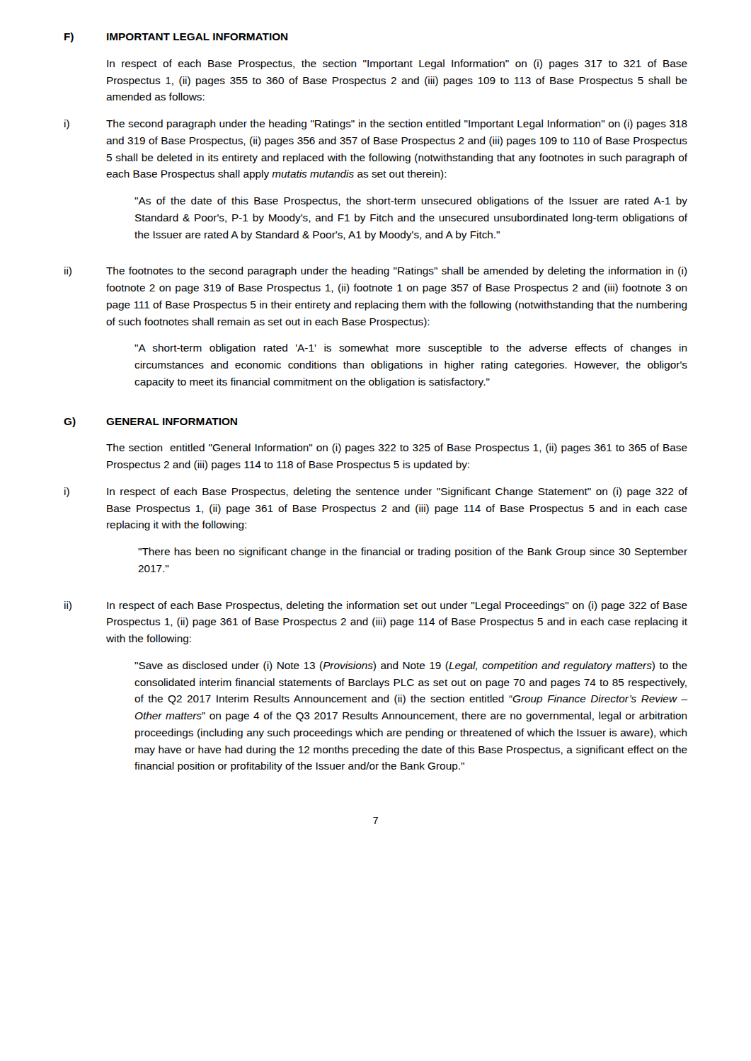F) IMPORTANT LEGAL INFORMATION
In respect of each Base Prospectus, the section "Important Legal Information" on (i) pages 317 to 321 of Base Prospectus 1, (ii) pages 355 to 360 of Base Prospectus 2 and (iii) pages 109 to 113 of Base Prospectus 5 shall be amended as follows:
i)
The second paragraph under the heading "Ratings" in the section entitled "Important Legal Information" on (i) pages 318 and 319 of Base Prospectus, (ii) pages 356 and 357 of Base Prospectus 2 and (iii) pages 109 to 110 of Base Prospectus 5 shall be deleted in its entirety and replaced with the following (notwithstanding that any footnotes in such paragraph of each Base Prospectus shall apply mutatis mutandis as set out therein):
"As of the date of this Base Prospectus, the short-term unsecured obligations of the Issuer are rated A-1 by Standard & Poor's, P-1 by Moody's, and F1 by Fitch and the unsecured unsubordinated long-term obligations of the Issuer are rated A by Standard & Poor's, A1 by Moody's, and A by Fitch."
ii)
The footnotes to the second paragraph under the heading "Ratings" shall be amended by deleting the information in (i) footnote 2 on page 319 of Base Prospectus 1, (ii) footnote 1 on page 357 of Base Prospectus 2 and (iii) footnote 3 on page 111 of Base Prospectus 5 in their entirety and replacing them with the following (notwithstanding that the numbering of such footnotes shall remain as set out in each Base Prospectus):
"A short-term obligation rated 'A-1' is somewhat more susceptible to the adverse effects of changes in circumstances and economic conditions than obligations in higher rating categories. However, the obligor's capacity to meet its financial commitment on the obligation is satisfactory."
G) GENERAL INFORMATION
The section entitled "General Information" on (i) pages 322 to 325 of Base Prospectus 1, (ii) pages 361 to 365 of Base Prospectus 2 and (iii) pages 114 to 118 of Base Prospectus 5 is updated by:
i)
In respect of each Base Prospectus, deleting the sentence under "Significant Change Statement" on (i) page 322 of Base Prospectus 1, (ii) page 361 of Base Prospectus 2 and (iii) page 114 of Base Prospectus 5 and in each case replacing it with the following:
"There has been no significant change in the financial or trading position of the Bank Group since 30 September 2017."
ii)
In respect of each Base Prospectus, deleting the information set out under "Legal Proceedings" on (i) page 322 of Base Prospectus 1, (ii) page 361 of Base Prospectus 2 and (iii) page 114 of Base Prospectus 5 and in each case replacing it with the following:
"Save as disclosed under (i) Note 13 (Provisions) and Note 19 (Legal, competition and regulatory matters) to the consolidated interim financial statements of Barclays PLC as set out on page 70 and pages 74 to 85 respectively, of the Q2 2017 Interim Results Announcement and (ii) the section entitled “Group Finance Director’s Review – Other matters” on page 4 of the Q3 2017 Results Announcement, there are no governmental, legal or arbitration proceedings (including any such proceedings which are pending or threatened of which the Issuer is aware), which may have or have had during the 12 months preceding the date of this Base Prospectus, a significant effect on the financial position or profitability of the Issuer and/or the Bank Group."
7